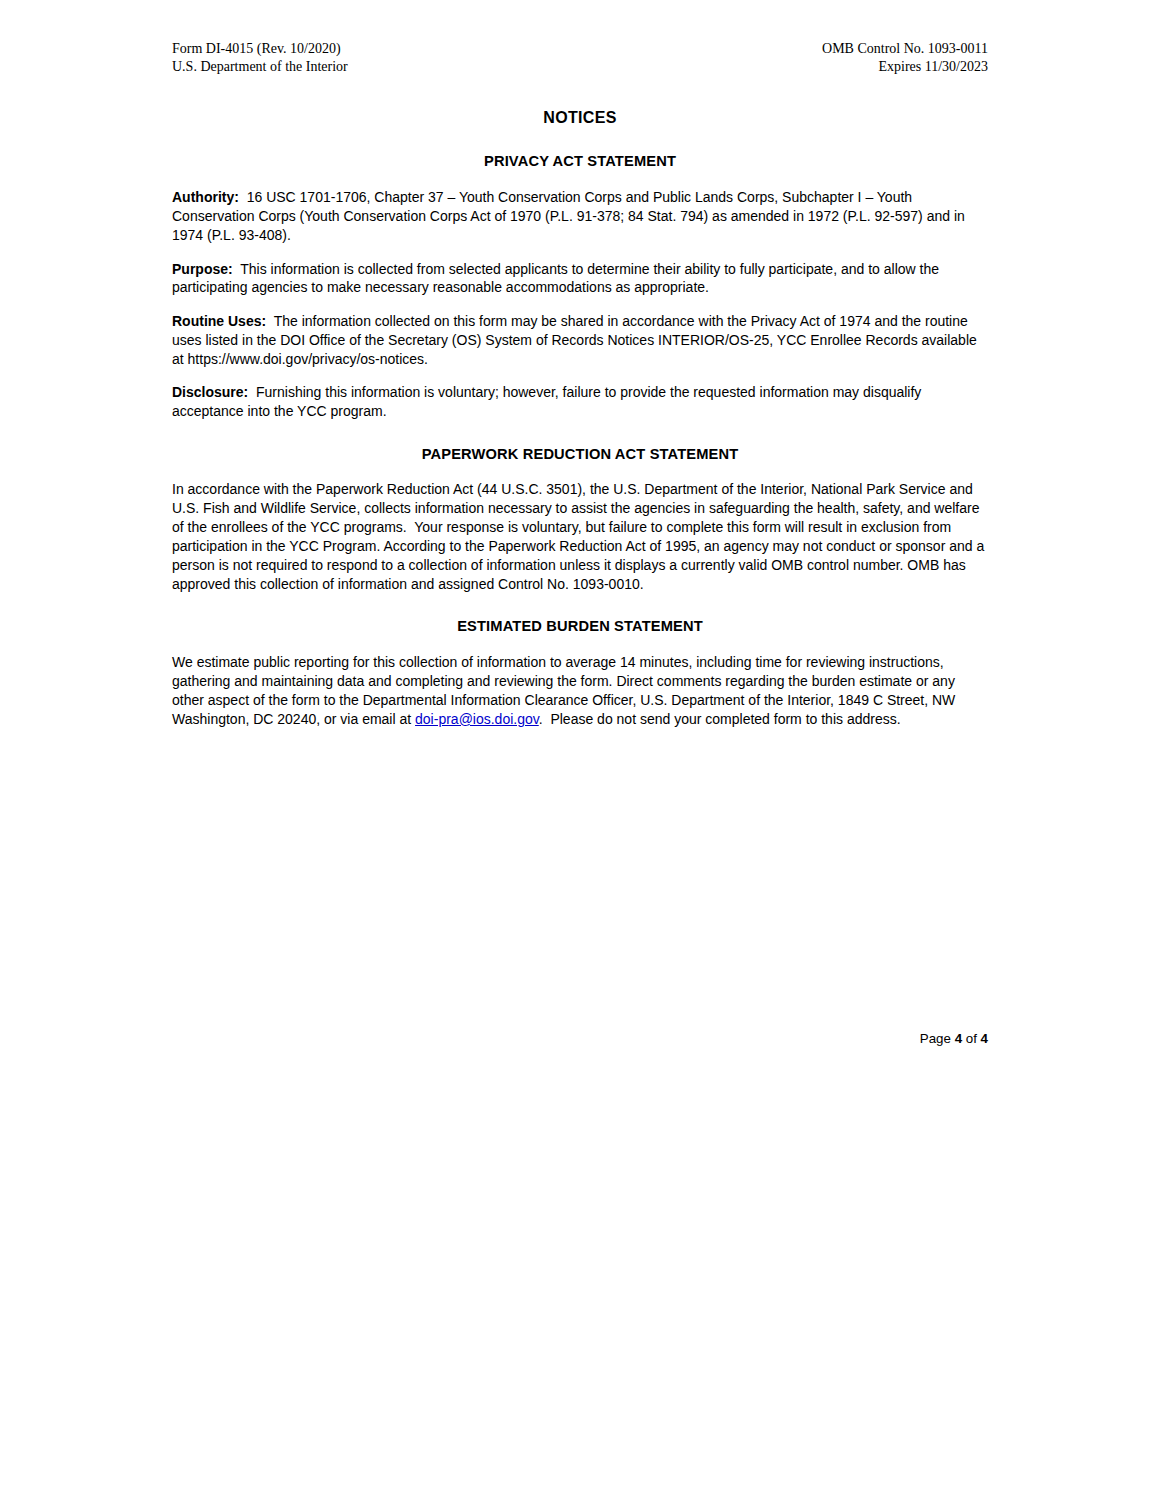Form DI-4015 (Rev. 10/2020)
U.S. Department of the Interior
OMB Control No. 1093-0011
Expires 11/30/2023
NOTICES
PRIVACY ACT STATEMENT
Authority: 16 USC 1701-1706, Chapter 37 – Youth Conservation Corps and Public Lands Corps, Subchapter I – Youth Conservation Corps (Youth Conservation Corps Act of 1970 (P.L. 91-378; 84 Stat. 794) as amended in 1972 (P.L. 92-597) and in 1974 (P.L. 93-408).
Purpose: This information is collected from selected applicants to determine their ability to fully participate, and to allow the participating agencies to make necessary reasonable accommodations as appropriate.
Routine Uses: The information collected on this form may be shared in accordance with the Privacy Act of 1974 and the routine uses listed in the DOI Office of the Secretary (OS) System of Records Notices INTERIOR/OS-25, YCC Enrollee Records available at https://www.doi.gov/privacy/os-notices.
Disclosure: Furnishing this information is voluntary; however, failure to provide the requested information may disqualify acceptance into the YCC program.
PAPERWORK REDUCTION ACT STATEMENT
In accordance with the Paperwork Reduction Act (44 U.S.C. 3501), the U.S. Department of the Interior, National Park Service and U.S. Fish and Wildlife Service, collects information necessary to assist the agencies in safeguarding the health, safety, and welfare of the enrollees of the YCC programs. Your response is voluntary, but failure to complete this form will result in exclusion from participation in the YCC Program. According to the Paperwork Reduction Act of 1995, an agency may not conduct or sponsor and a person is not required to respond to a collection of information unless it displays a currently valid OMB control number. OMB has approved this collection of information and assigned Control No. 1093-0010.
ESTIMATED BURDEN STATEMENT
We estimate public reporting for this collection of information to average 14 minutes, including time for reviewing instructions, gathering and maintaining data and completing and reviewing the form. Direct comments regarding the burden estimate or any other aspect of the form to the Departmental Information Clearance Officer, U.S. Department of the Interior, 1849 C Street, NW Washington, DC 20240, or via email at doi-pra@ios.doi.gov. Please do not send your completed form to this address.
Page 4 of 4